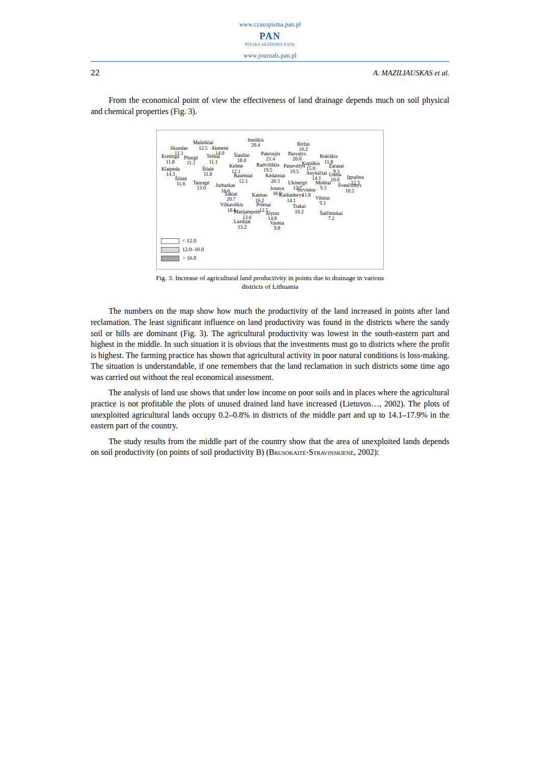www.czasopisma.pan.pl PANPOLSKA AKADEMIA NAUK www.journals.pan.pl
22 A. MAZILIAUSKAS et al.
From the economical point of view the effectiveness of land drainage depends much on soil physical and chemical properties (Fig. 3).
Mažeikiai12.5
Joniškis20.4
Biržai16.2
Skuodas11.1
Akmenė14.0
Kretinga11.8
Plungė11.1
Telšiai11.1
Šiauliai18.0
Pakruojis21.4
Pasvalys20.0
Rokiškis11.8
Kupiškis15.0
Klaipėda14.3
Šilalė11.8
Kelmė12.1
Radviliškis19.5
Panevėžys19.5
Zarasai9.3
Anykščiai14.1
Utena10.0
Šilutė11.6
Raseiniai12.1
Kėdainiai20.3
Ignalina12.3
Tauragė13.0
Jurbarkas16.6
Ukmergė12.7
Molėtai9.3
Švenčionys10.5
Jonava18.0
Širvintos11.8
Šakiai20.7
Kaunas16.2
Kaišiadorys14.1
Vilnius9.1
Vilkaviškis18.6
Prienai12.5
Trakai10.2
Marijampolė13.6
Alytus14.8
Šalčininkai7.2
Lazdijai13.2
Varėna9.8
< 12.0
12.0–16.0
> 16.0
Fig. 3. Increase of agricultural land productivity in points due to drainage in various
districts of Lithuania
The numbers on the map show how much the productivity of the land increased in points after land reclamation. The least significant influence on land productivity was found in the districts where the sandy soil or hills are dominant (Fig. 3). The agricultural productivity was lowest in the south-eastern part and highest in the middle. In such situation it is obvious that the investments must go to districts where the profit is highest. The farming practice has shown that agricultural activity in poor natural conditions is loss-making. The situation is understandable, if one remembers that the land reclamation in such districts some time ago was carried out without the real economical assessment.
The analysis of land use shows that under low income on poor soils and in places where the agricultural practice is not profitable the plots of unused drained land have increased (Lietuvos…, 2002). The plots of unexploited agricultural lands occupy 0.2–0.8% in districts of the middle part and up to 14.1–17.9% in the eastern part of the country.
The study results from the middle part of the country show that the area of unexploited lands depends on soil productivity (on points of soil productivity B) (Brusokaitė-Stravinskienė, 2002):